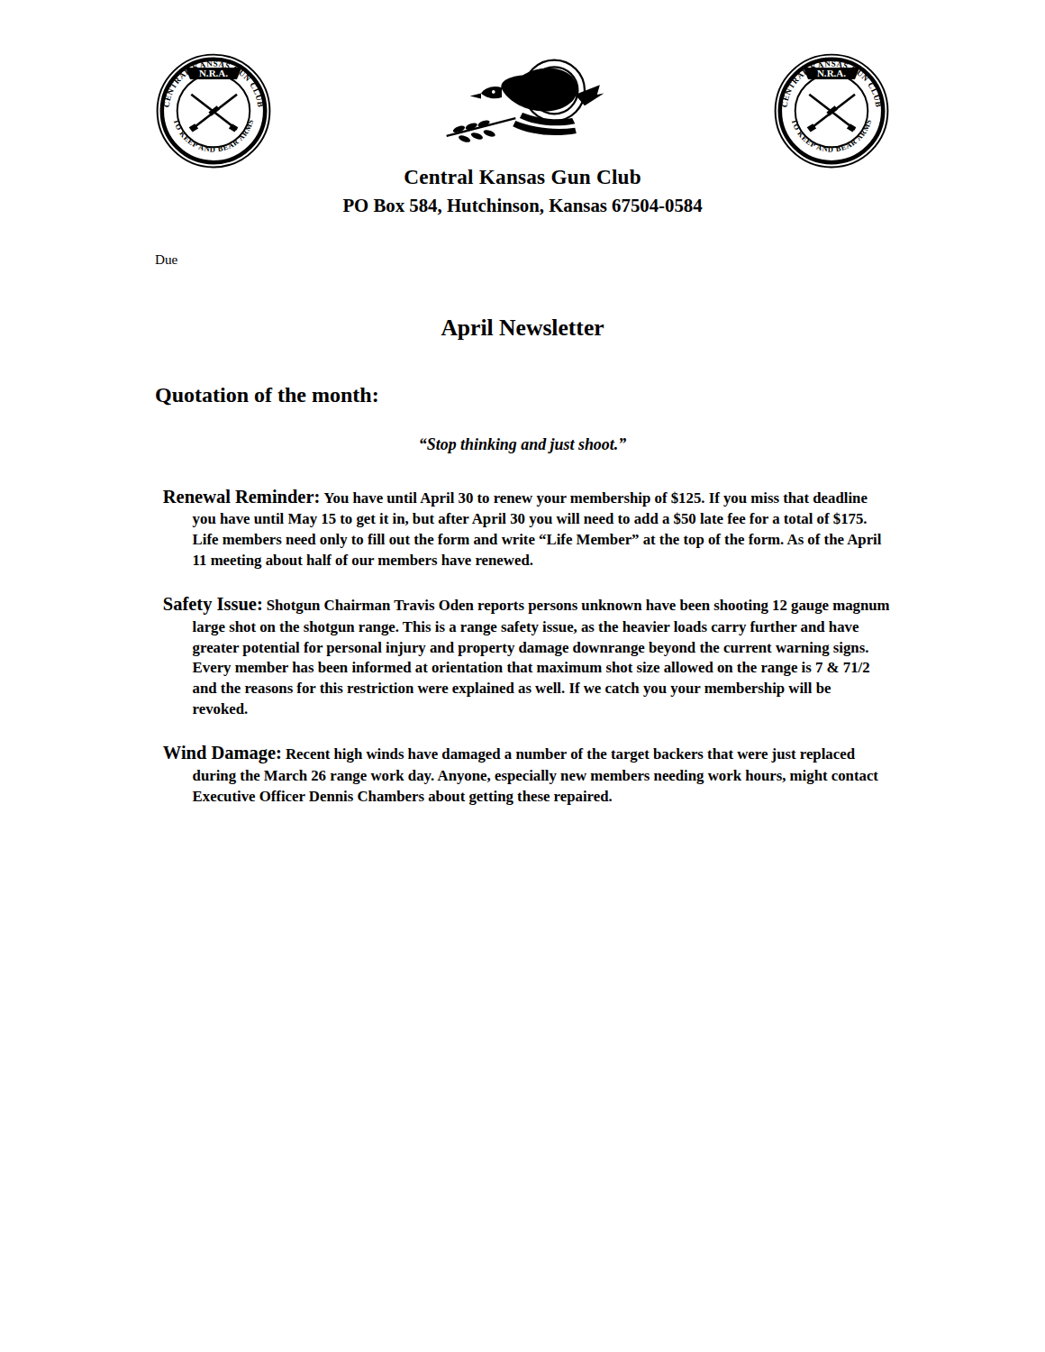N.R.A. CENTRAL KANSAS GUN CLUB TO KEEP AND BEAR ARMS
Central Kansas Gun Club
PO Box 584, Hutchinson, Kansas 67504-0584
N.R.A. CENTRAL KANSAS GUN CLUB TO KEEP AND BEAR ARMS
Due
April Newsletter
Quotation of the month:
“Stop thinking and just shoot.”
Renewal Reminder:
You have until April 30 to renew your membership of $125. If you miss that deadline you have until May 15 to get it in, but after April 30 you will need to add a $50 late fee for a total of $175. Life members need only to fill out the form and write “Life Member” at the top of the form. As of the April 11 meeting about half of our members have renewed.
Safety Issue:
Shotgun Chairman Travis Oden reports persons unknown have been shooting 12 gauge magnum large shot on the shotgun range. This is a range safety issue, as the heavier loads carry further and have greater potential for personal injury and property damage downrange beyond the current warning signs. Every member has been informed at orientation that maximum shot size allowed on the range is 7 & 71/2 and the reasons for this restriction were explained as well. If we catch you your membership will be revoked.
Wind Damage:
Recent high winds have damaged a number of the target backers that were just replaced during the March 26 range work day. Anyone, especially new members needing work hours, might contact Executive Officer Dennis Chambers about getting these repaired.